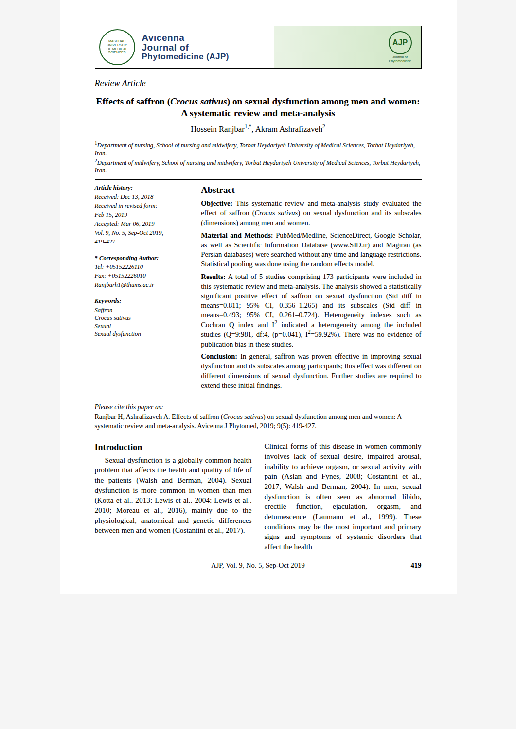MASHHAD
UNIVERSITY
OF MEDICAL
SCIENCES
Avicenna
Journal of
Phytomedicine (AJP)
AJP
Journal of
Phytomedicine
Review Article
Effects of saffron (Crocus sativus) on sexual dysfunction among men and women: A systematic review and meta-analysis
Hossein Ranjbar1,*, Akram Ashrafizaveh2
1Department of nursing, School of nursing and midwifery, Torbat Heydariyeh University of Medical Sciences, Torbat Heydariyeh, Iran.
2Department of midwifery, School of nursing and midwifery, Torbat Heydariyeh University of Medical Sciences, Torbat Heydariyeh, Iran.
Article history:
Received: Dec 13, 2018
Received in revised form:
Feb 15, 2019
Accepted: Mar 06, 2019
Vol. 9, No. 5, Sep-Oct 2019,
419-427.
* Corresponding Author:
Tel: +05152226110
Fax: +05152226010
Ranjbarh1@thums.ac.ir
Keywords:
Saffron
Crocus sativus
Sexual
Sexual dysfunction
Abstract
Objective: This systematic review and meta-analysis study evaluated the effect of saffron (Crocus sativus) on sexual dysfunction and its subscales (dimensions) among men and women.
Material and Methods: PubMed/Medline, ScienceDirect, Google Scholar, as well as Scientific Information Database (www.SID.ir) and Magiran (as Persian databases) were searched without any time and language restrictions. Statistical pooling was done using the random effects model.
Results: A total of 5 studies comprising 173 participants were included in this systematic review and meta-analysis. The analysis showed a statistically significant positive effect of saffron on sexual dysfunction (Std diff in means=0.811; 95% CI, 0.356–1.265) and its subscales (Std diff in means=0.493; 95% CI, 0.261–0.724). Heterogeneity indexes such as Cochran Q index and I2 indicated a heterogeneity among the included studies (Q=9:981, df:4, (p=0.041), I2=59.92%). There was no evidence of publication bias in these studies.
Conclusion: In general, saffron was proven effective in improving sexual dysfunction and its subscales among participants; this effect was different on different dimensions of sexual dysfunction. Further studies are required to extend these initial findings.
Please cite this paper as:
Ranjbar H, Ashrafizaveh A. Effects of saffron (Crocus sativus) on sexual dysfunction among men and women: A systematic review and meta-analysis. Avicenna J Phytomed, 2019; 9(5): 419-427.
Introduction
Sexual dysfunction is a globally common health problem that affects the health and quality of life of the patients (Walsh and Berman, 2004). Sexual dysfunction is more common in women than men (Kotta et al., 2013; Lewis et al., 2004; Lewis et al., 2010; Moreau et al., 2016), mainly due to the physiological, anatomical and genetic differences between men and women (Costantini et al., 2017).
Clinical forms of this disease in women commonly involves lack of sexual desire, impaired arousal, inability to achieve orgasm, or sexual activity with pain (Aslan and Fynes, 2008; Costantini et al., 2017; Walsh and Berman, 2004). In men, sexual dysfunction is often seen as abnormal libido, erectile function, ejaculation, orgasm, and detumescence (Laumann et al., 1999). These conditions may be the most important and primary signs and symptoms of systemic disorders that affect the health
AJP, Vol. 9, No. 5, Sep-Oct 2019
419